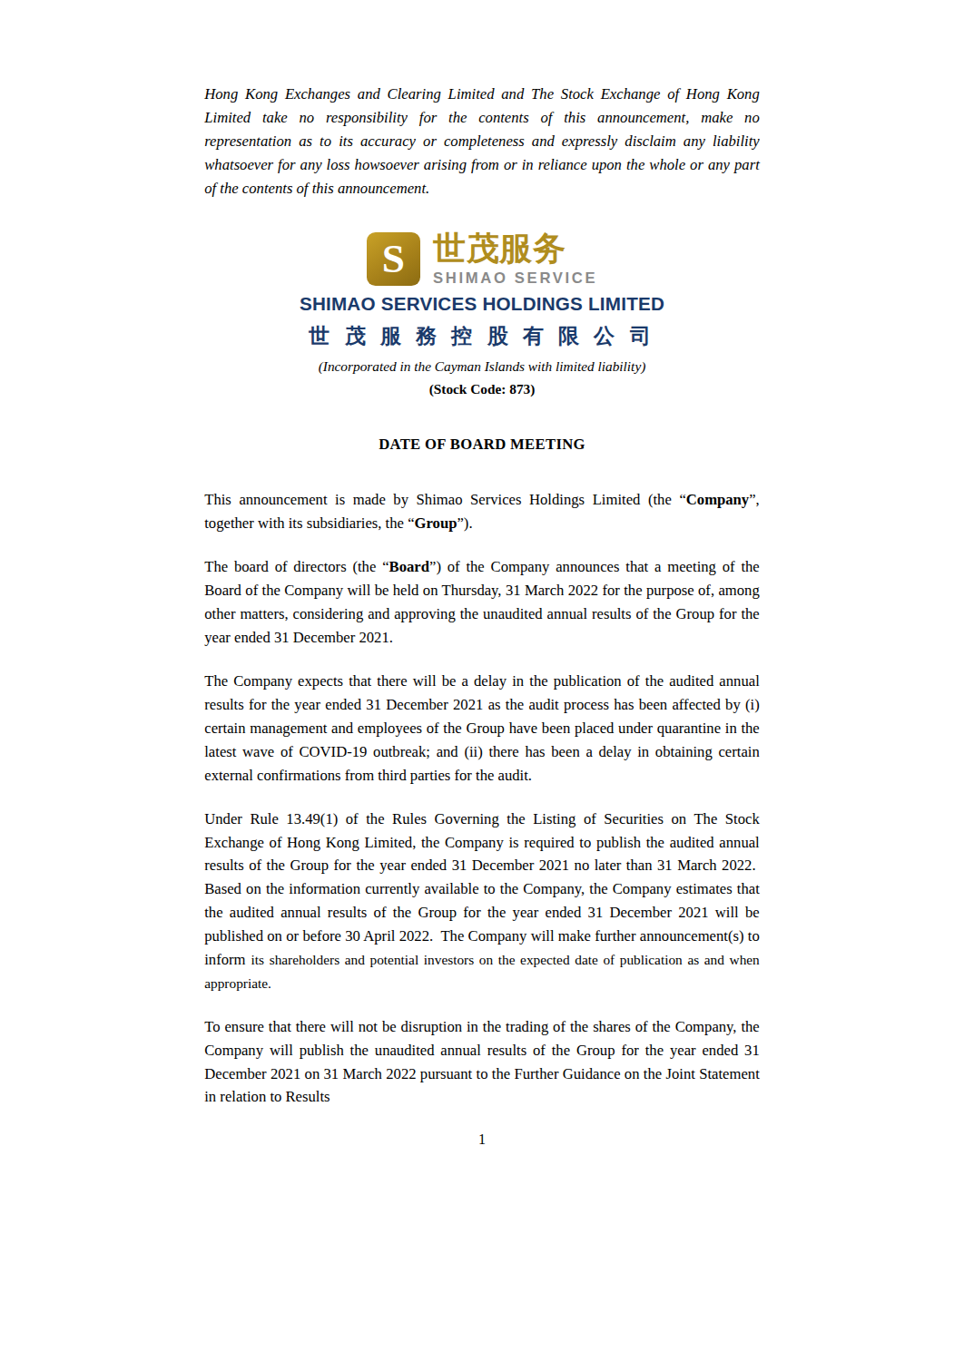Hong Kong Exchanges and Clearing Limited and The Stock Exchange of Hong Kong Limited take no responsibility for the contents of this announcement, make no representation as to its accuracy or completeness and expressly disclaim any liability whatsoever for any loss howsoever arising from or in reliance upon the whole or any part of the contents of this announcement.
S 世茂服务
SHIMAO SERVICE
SHIMAO SERVICES HOLDINGS LIMITED
世 茂 服 務 控 股 有 限 公 司
(Incorporated in the Cayman Islands with limited liability)
(Stock Code: 873)
DATE OF BOARD MEETING
This announcement is made by Shimao Services Holdings Limited (the “Company”, together with its subsidiaries, the “Group”).
The board of directors (the “Board”) of the Company announces that a meeting of the Board of the Company will be held on Thursday, 31 March 2022 for the purpose of, among other matters, considering and approving the unaudited annual results of the Group for the year ended 31 December 2021.
The Company expects that there will be a delay in the publication of the audited annual results for the year ended 31 December 2021 as the audit process has been affected by (i) certain management and employees of the Group have been placed under quarantine in the latest wave of COVID-19 outbreak; and (ii) there has been a delay in obtaining certain external confirmations from third parties for the audit.
Under Rule 13.49(1) of the Rules Governing the Listing of Securities on The Stock Exchange of Hong Kong Limited, the Company is required to publish the audited annual results of the Group for the year ended 31 December 2021 no later than 31 March 2022. Based on the information currently available to the Company, the Company estimates that the audited annual results of the Group for the year ended 31 December 2021 will be published on or before 30 April 2022. The Company will make further announcement(s) to inform its shareholders and potential investors on the expected date of publication as and when appropriate.
To ensure that there will not be disruption in the trading of the shares of the Company, the Company will publish the unaudited annual results of the Group for the year ended 31 December 2021 on 31 March 2022 pursuant to the Further Guidance on the Joint Statement in relation to Results
1